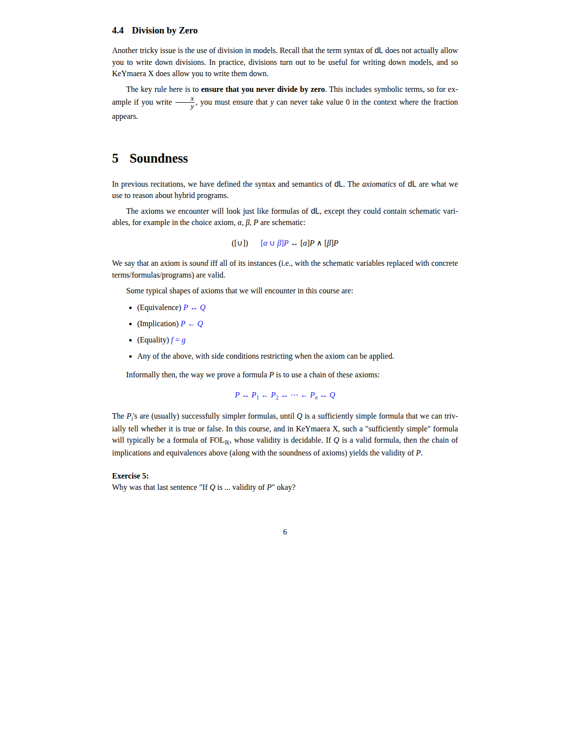4.4 Division by Zero
Another tricky issue is the use of division in models. Recall that the term syntax of dL does not actually allow you to write down divisions. In practice, divisions turn out to be useful for writing down models, and so KeYmaera X does allow you to write them down.
The key rule here is to ensure that you never divide by zero. This includes symbolic terms, so for example if you write xy, you must ensure that y can never take value 0 in the context where the fraction appears.
5 Soundness
In previous recitations, we have defined the syntax and semantics of dL. The axiomatics of dL are what we use to reason about hybrid programs.
The axioms we encounter will look just like formulas of dL, except they could contain schematic variables, for example in the choice axiom, α, β, P are schematic:
([∪])[α ∪ β]P ↔ [α]P ∧ [β]P
We say that an axiom is sound iff all of its instances (i.e., with the schematic variables replaced with concrete terms/formulas/programs) are valid.
Some typical shapes of axioms that we will encounter in this course are:
(Equivalence) P ↔ Q
(Implication) P ← Q
(Equality) f = g
Any of the above, with side conditions restricting when the axiom can be applied.
Informally then, the way we prove a formula P is to use a chain of these axioms:
P ↔ P1 ← P2 ↔ ⋯ ← Pn ↔ Q
The Pi's are (usually) successfully simpler formulas, until Q is a sufficiently simple formula that we can trivially tell whether it is true or false. In this course, and in KeYmaera X, such a "sufficiently simple" formula will typically be a formula of FOLℝ, whose validity is decidable. If Q is a valid formula, then the chain of implications and equivalences above (along with the soundness of axioms) yields the validity of P.
Exercise 5:
Why was that last sentence "If Q is ... validity of P" okay?
6